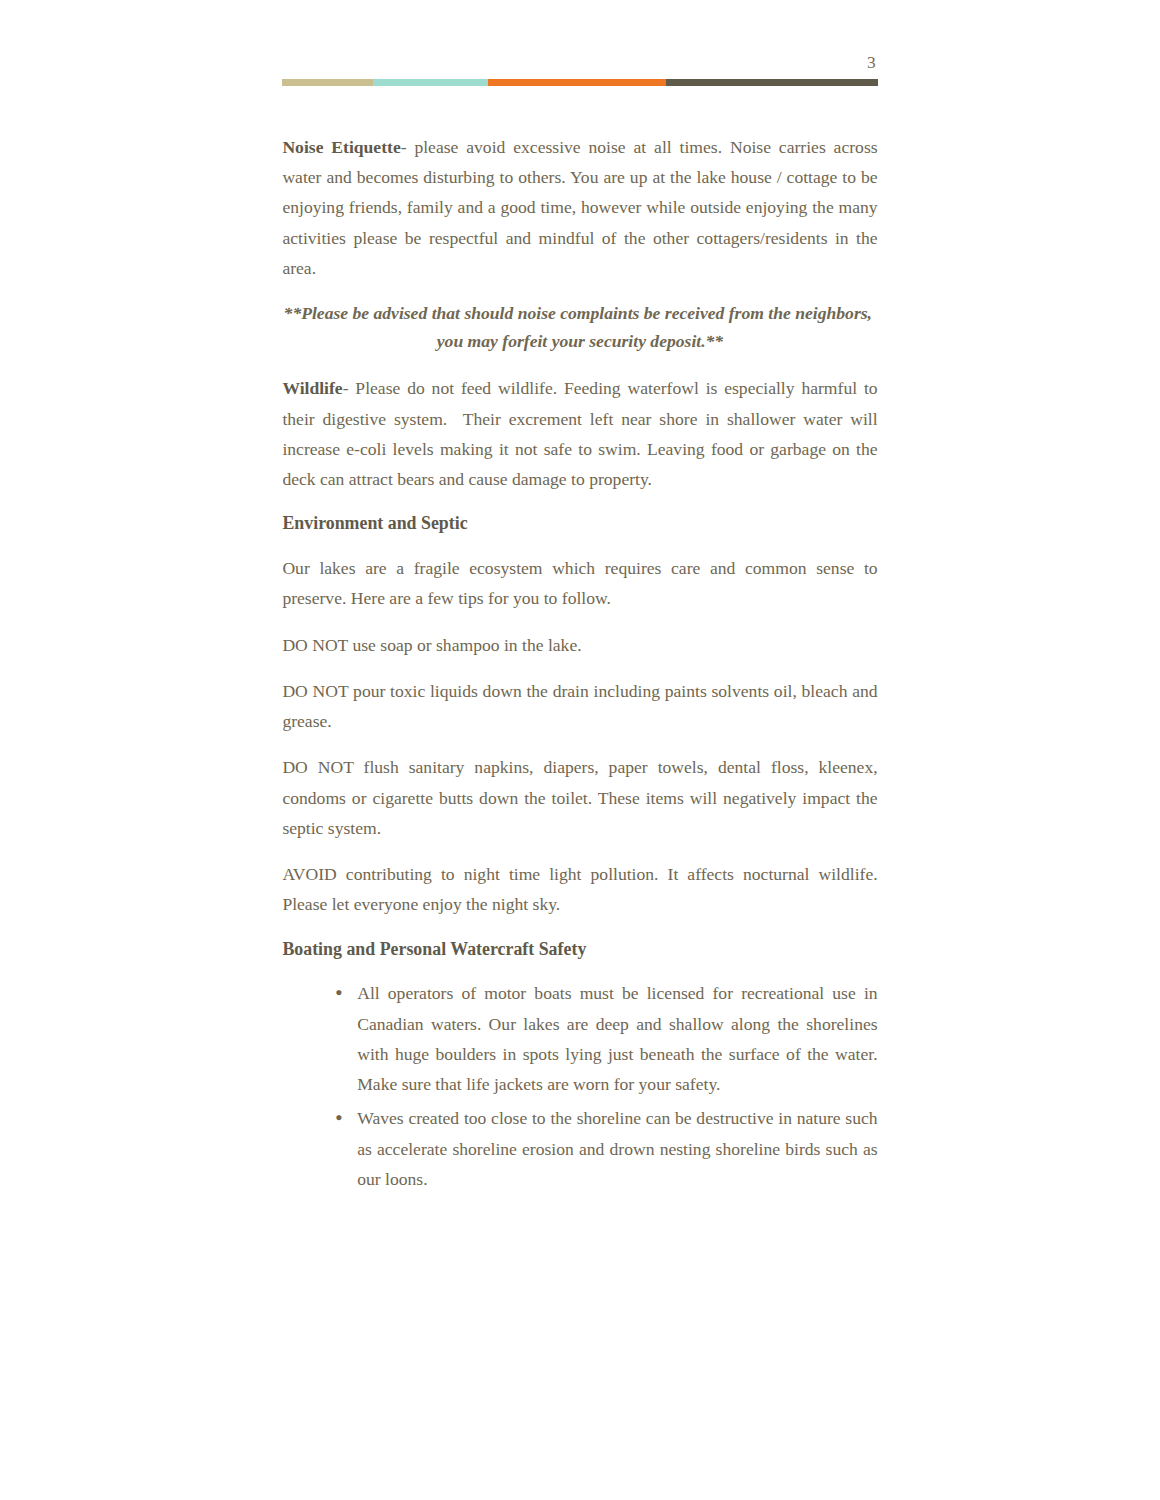3
Noise Etiquette- please avoid excessive noise at all times. Noise carries across water and becomes disturbing to others. You are up at the lake house / cottage to be enjoying friends, family and a good time, however while outside enjoying the many activities please be respectful and mindful of the other cottagers/residents in the area.
**Please be advised that should noise complaints be received from the neighbors, you may forfeit your security deposit.**
Wildlife- Please do not feed wildlife. Feeding waterfowl is especially harmful to their digestive system. Their excrement left near shore in shallower water will increase e-coli levels making it not safe to swim. Leaving food or garbage on the deck can attract bears and cause damage to property.
Environment and Septic
Our lakes are a fragile ecosystem which requires care and common sense to preserve. Here are a few tips for you to follow.
DO NOT use soap or shampoo in the lake.
DO NOT pour toxic liquids down the drain including paints solvents oil, bleach and grease.
DO NOT flush sanitary napkins, diapers, paper towels, dental floss, kleenex, condoms or cigarette butts down the toilet. These items will negatively impact the septic system.
AVOID contributing to night time light pollution. It affects nocturnal wildlife. Please let everyone enjoy the night sky.
Boating and Personal Watercraft Safety
All operators of motor boats must be licensed for recreational use in Canadian waters. Our lakes are deep and shallow along the shorelines with huge boulders in spots lying just beneath the surface of the water. Make sure that life jackets are worn for your safety.
Waves created too close to the shoreline can be destructive in nature such as accelerate shoreline erosion and drown nesting shoreline birds such as our loons.